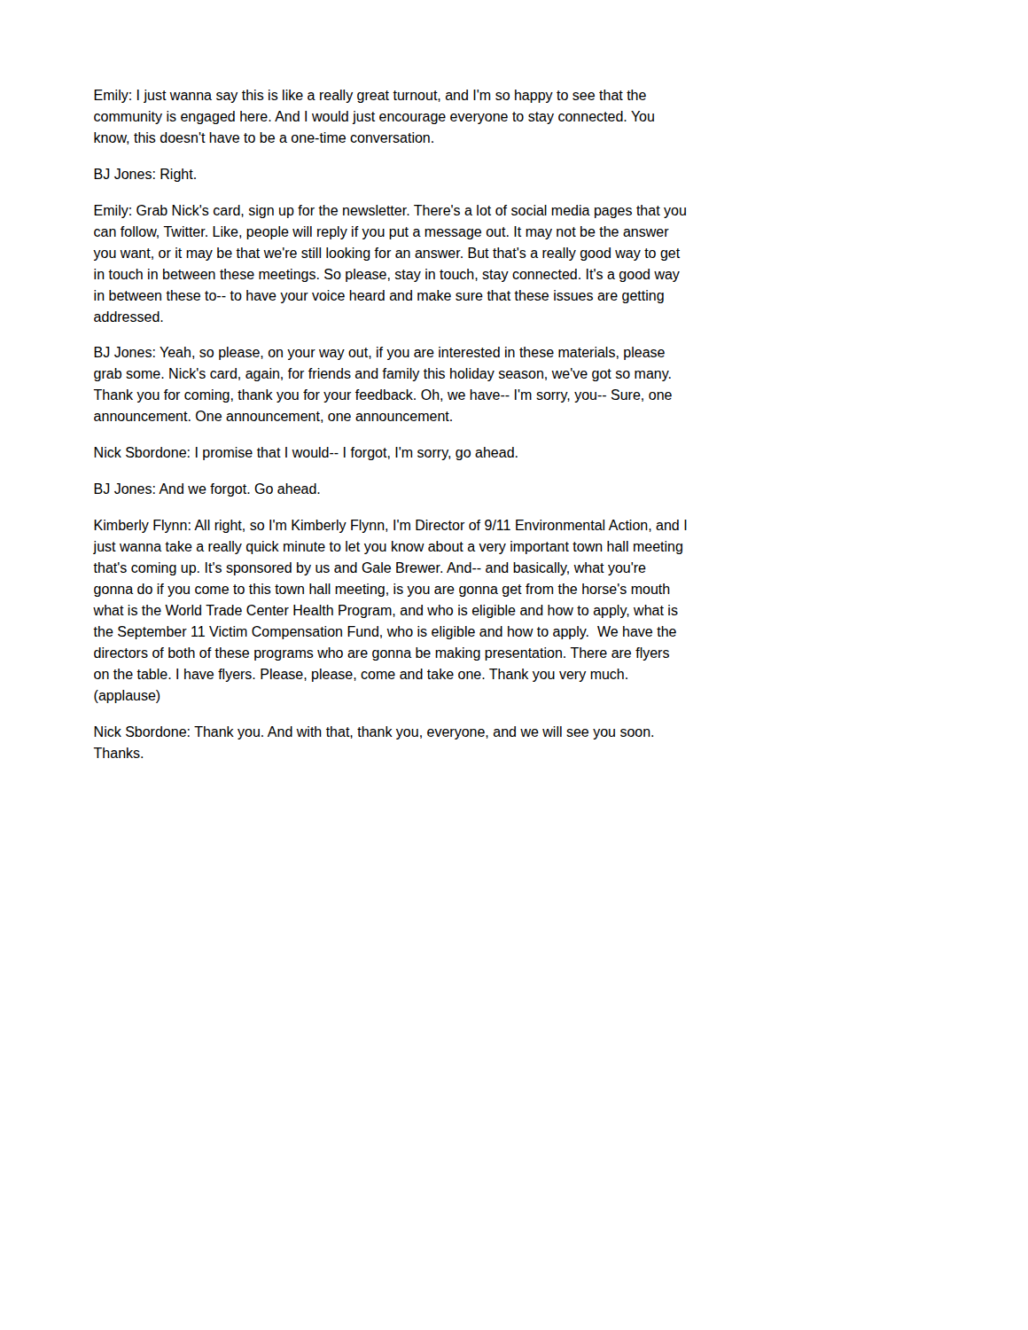Emily: I just wanna say this is like a really great turnout, and I'm so happy to see that the community is engaged here. And I would just encourage everyone to stay connected. You know, this doesn't have to be a one-time conversation.
BJ Jones: Right.
Emily: Grab Nick's card, sign up for the newsletter. There's a lot of social media pages that you can follow, Twitter. Like, people will reply if you put a message out. It may not be the answer you want, or it may be that we're still looking for an answer. But that's a really good way to get in touch in between these meetings. So please, stay in touch, stay connected. It's a good way in between these to-- to have your voice heard and make sure that these issues are getting addressed.
BJ Jones: Yeah, so please, on your way out, if you are interested in these materials, please grab some. Nick's card, again, for friends and family this holiday season, we've got so many. Thank you for coming, thank you for your feedback. Oh, we have-- I'm sorry, you-- Sure, one announcement. One announcement, one announcement.
Nick Sbordone: I promise that I would-- I forgot, I'm sorry, go ahead.
BJ Jones: And we forgot. Go ahead.
Kimberly Flynn: All right, so I'm Kimberly Flynn, I'm Director of 9/11 Environmental Action, and I just wanna take a really quick minute to let you know about a very important town hall meeting that's coming up. It's sponsored by us and Gale Brewer. And-- and basically, what you're gonna do if you come to this town hall meeting, is you are gonna get from the horse's mouth what is the World Trade Center Health Program, and who is eligible and how to apply, what is the September 11 Victim Compensation Fund, who is eligible and how to apply. We have the directors of both of these programs who are gonna be making presentation. There are flyers on the table. I have flyers. Please, please, come and take one. Thank you very much. (applause)
Nick Sbordone: Thank you. And with that, thank you, everyone, and we will see you soon. Thanks.